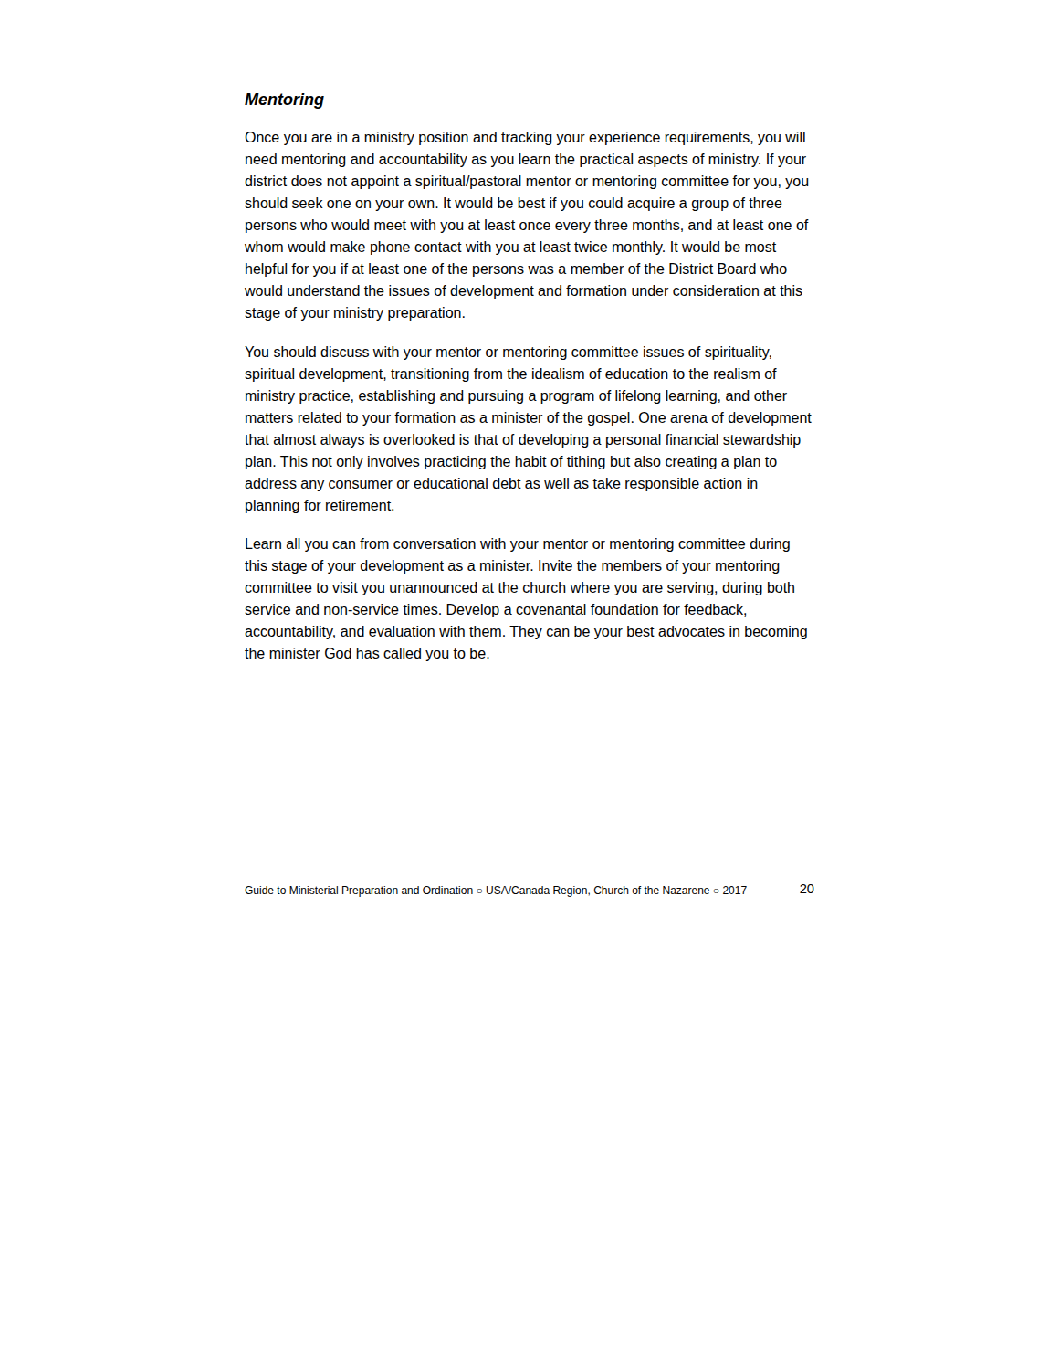Mentoring
Once you are in a ministry position and tracking your experience requirements, you will need mentoring and accountability as you learn the practical aspects of ministry. If your district does not appoint a spiritual/pastoral mentor or mentoring committee for you, you should seek one on your own. It would be best if you could acquire a group of three persons who would meet with you at least once every three months, and at least one of whom would make phone contact with you at least twice monthly. It would be most helpful for you if at least one of the persons was a member of the District Board who would understand the issues of development and formation under consideration at this stage of your ministry preparation.
You should discuss with your mentor or mentoring committee issues of spirituality, spiritual development, transitioning from the idealism of education to the realism of ministry practice, establishing and pursuing a program of lifelong learning, and other matters related to your formation as a minister of the gospel. One arena of development that almost always is overlooked is that of developing a personal financial stewardship plan. This not only involves practicing the habit of tithing but also creating a plan to address any consumer or educational debt as well as take responsible action in planning for retirement.
Learn all you can from conversation with your mentor or mentoring committee during this stage of your development as a minister. Invite the members of your mentoring committee to visit you unannounced at the church where you are serving, during both service and non-service times. Develop a covenantal foundation for feedback, accountability, and evaluation with them. They can be your best advocates in becoming the minister God has called you to be.
Guide to Ministerial Preparation and Ordination ○ USA/Canada Region, Church of the Nazarene ○ 2017
20